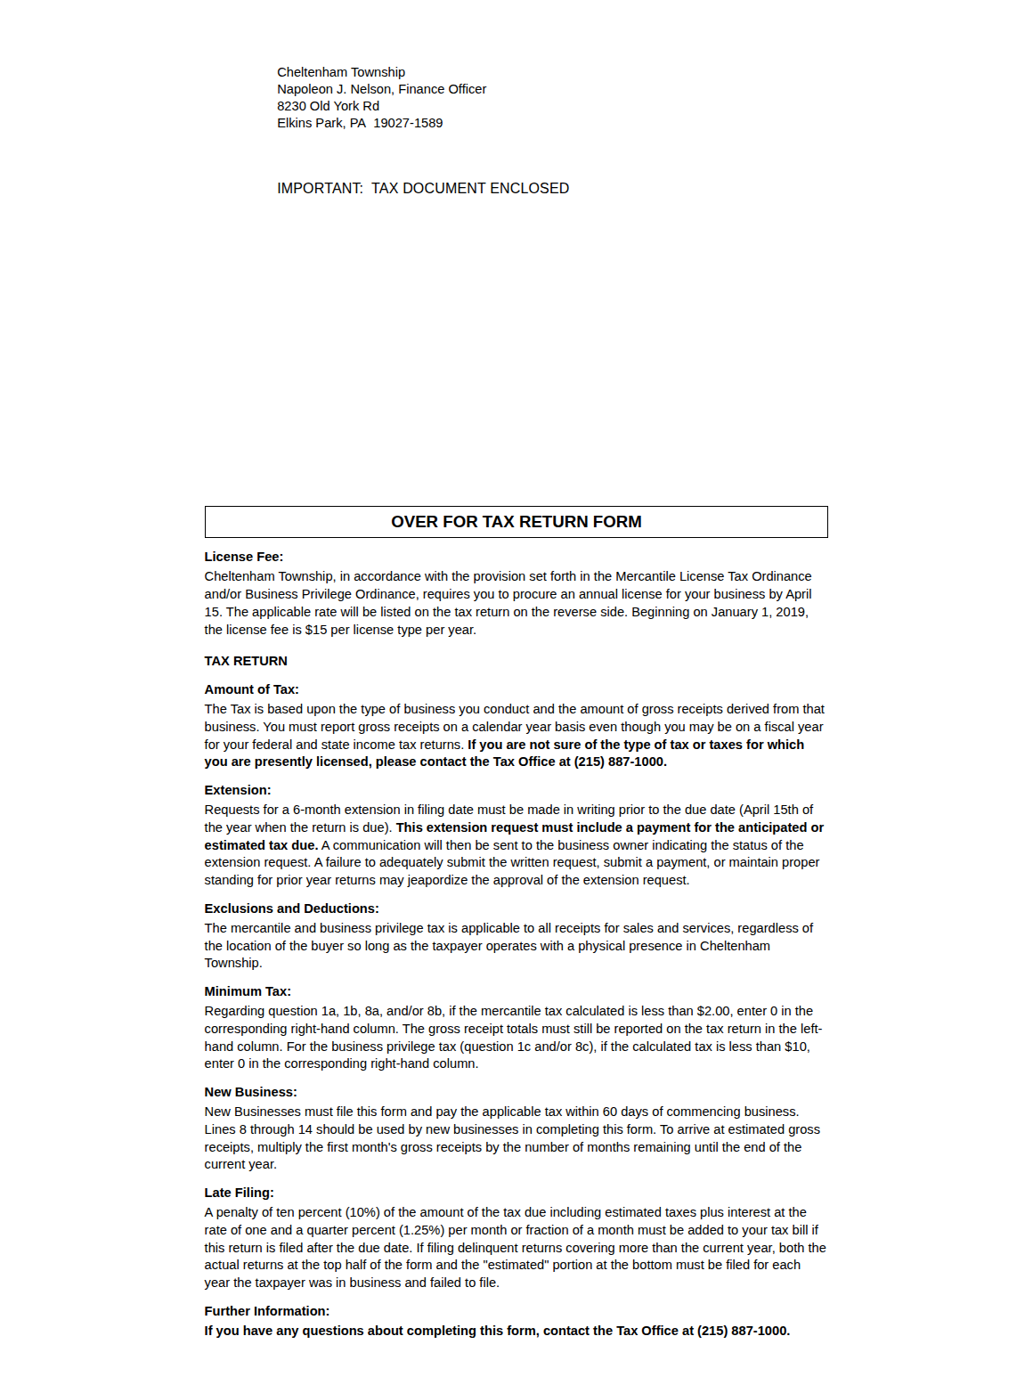Cheltenham Township
Napoleon J. Nelson, Finance Officer
8230 Old York Rd
Elkins Park, PA 19027-1589
IMPORTANT: TAX DOCUMENT ENCLOSED
OVER FOR TAX RETURN FORM
License Fee:
Cheltenham Township, in accordance with the provision set forth in the Mercantile License Tax Ordinance and/or Business Privilege Ordinance, requires you to procure an annual license for your business by April 15. The applicable rate will be listed on the tax return on the reverse side. Beginning on January 1, 2019, the license fee is $15 per license type per year.
TAX RETURN
Amount of Tax:
The Tax is based upon the type of business you conduct and the amount of gross receipts derived from that business. You must report gross receipts on a calendar year basis even though you may be on a fiscal year for your federal and state income tax returns. If you are not sure of the type of tax or taxes for which you are presently licensed, please contact the Tax Office at (215) 887-1000.
Extension:
Requests for a 6-month extension in filing date must be made in writing prior to the due date (April 15th of the year when the return is due). This extension request must include a payment for the anticipated or estimated tax due. A communication will then be sent to the business owner indicating the status of the extension request. A failure to adequately submit the written request, submit a payment, or maintain proper standing for prior year returns may jeapordize the approval of the extension request.
Exclusions and Deductions:
The mercantile and business privilege tax is applicable to all receipts for sales and services, regardless of the location of the buyer so long as the taxpayer operates with a physical presence in Cheltenham Township.
Minimum Tax:
Regarding question 1a, 1b, 8a, and/or 8b, if the mercantile tax calculated is less than $2.00, enter 0 in the corresponding right-hand column. The gross receipt totals must still be reported on the tax return in the left-hand column. For the business privilege tax (question 1c and/or 8c), if the calculated tax is less than $10, enter 0 in the corresponding right-hand column.
New Business:
New Businesses must file this form and pay the applicable tax within 60 days of commencing business. Lines 8 through 14 should be used by new businesses in completing this form. To arrive at estimated gross receipts, multiply the first month's gross receipts by the number of months remaining until the end of the current year.
Late Filing:
A penalty of ten percent (10%) of the amount of the tax due including estimated taxes plus interest at the rate of one and a quarter percent (1.25%) per month or fraction of a month must be added to your tax bill if this return is filed after the due date. If filing delinquent returns covering more than the current year, both the actual returns at the top half of the form and the "estimated" portion at the bottom must be filed for each year the taxpayer was in business and failed to file.
Further Information:
If you have any questions about completing this form, contact the Tax Office at (215) 887-1000.